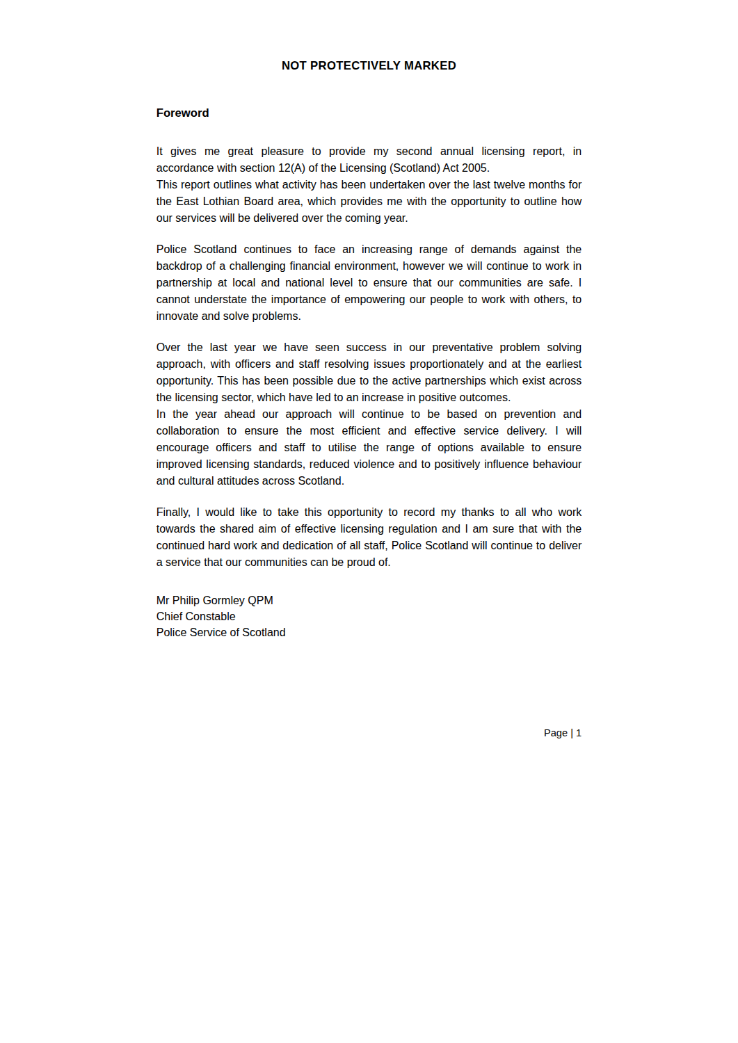NOT PROTECTIVELY MARKED
Foreword
It gives me great pleasure to provide my second annual licensing report, in accordance with section 12(A) of the Licensing (Scotland) Act 2005.
This report outlines what activity has been undertaken over the last twelve months for the East Lothian Board area, which provides me with the opportunity to outline how our services will be delivered over the coming year.
Police Scotland continues to face an increasing range of demands against the backdrop of a challenging financial environment, however we will continue to work in partnership at local and national level to ensure that our communities are safe. I cannot understate the importance of empowering our people to work with others, to innovate and solve problems.
Over the last year we have seen success in our preventative problem solving approach, with officers and staff resolving issues proportionately and at the earliest opportunity. This has been possible due to the active partnerships which exist across the licensing sector, which have led to an increase in positive outcomes.
In the year ahead our approach will continue to be based on prevention and collaboration to ensure the most efficient and effective service delivery. I will encourage officers and staff to utilise the range of options available to ensure improved licensing standards, reduced violence and to positively influence behaviour and cultural attitudes across Scotland.
Finally, I would like to take this opportunity to record my thanks to all who work towards the shared aim of effective licensing regulation and I am sure that with the continued hard work and dedication of all staff, Police Scotland will continue to deliver a service that our communities can be proud of.
Mr Philip Gormley QPM
Chief Constable
Police Service of Scotland
Page | 1